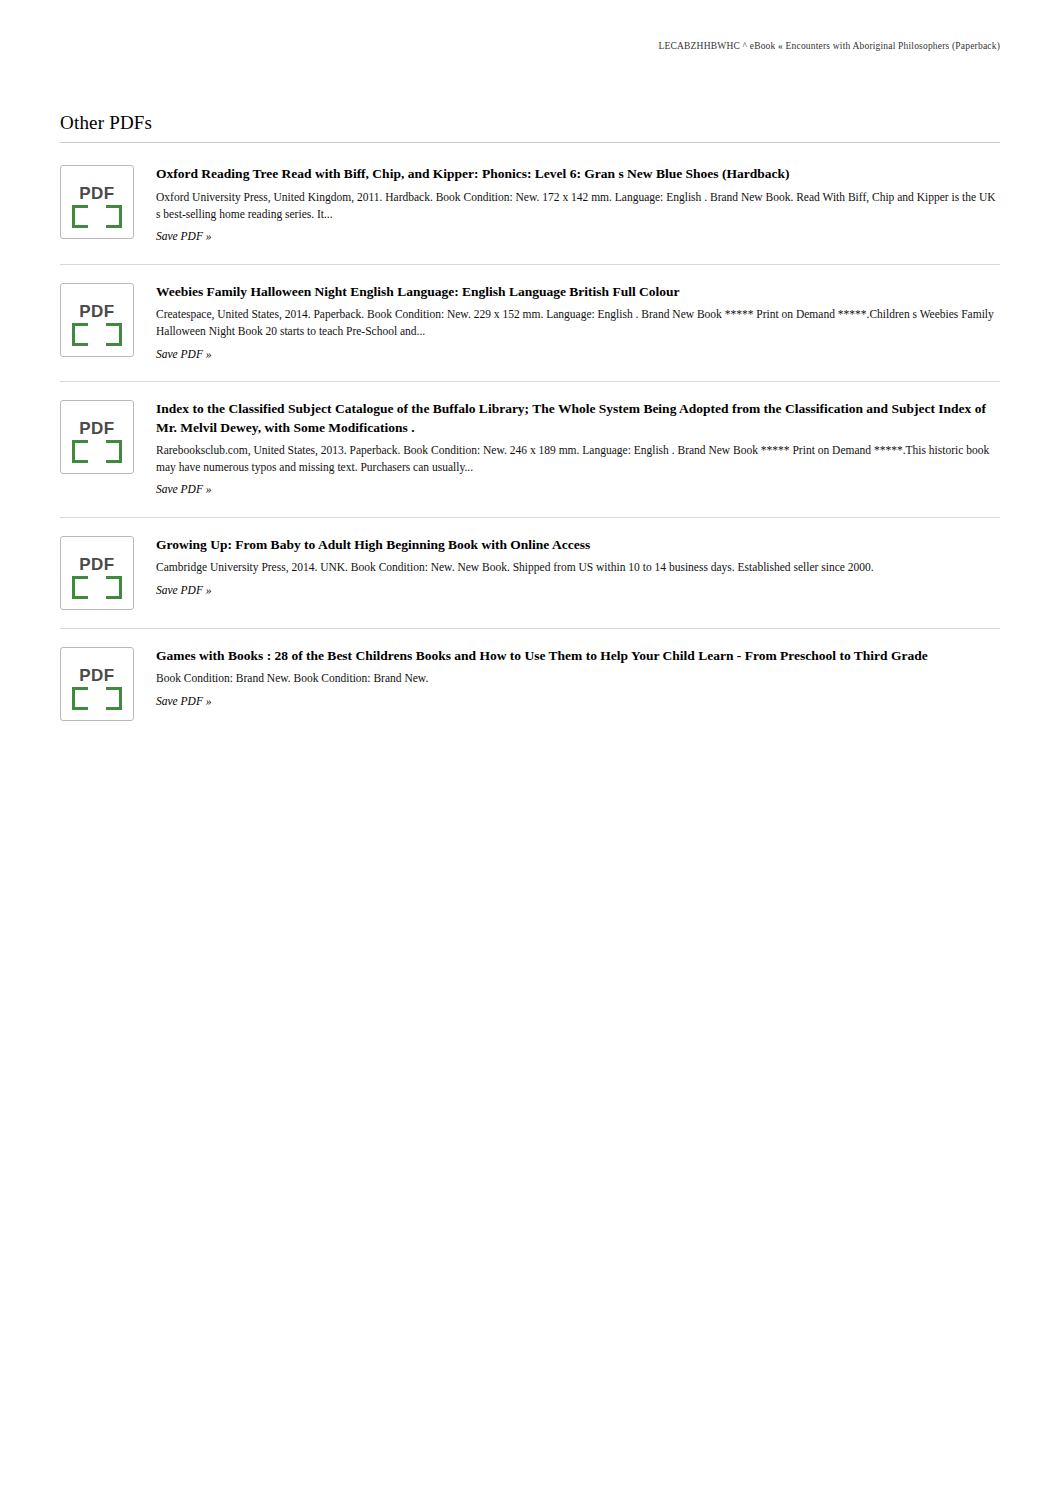LECABZHHBWHC ^ eBook « Encounters with Aboriginal Philosophers (Paperback)
Other PDFs
PDF
Oxford Reading Tree Read with Biff, Chip, and Kipper: Phonics: Level 6: Gran s New Blue Shoes (Hardback)
Oxford University Press, United Kingdom, 2011. Hardback. Book Condition: New. 172 x 142 mm. Language: English . Brand New Book. Read With Biff, Chip and Kipper is the UK s best-selling home reading series. It...
Save PDF »
PDF
Weebies Family Halloween Night English Language: English Language British Full Colour
Createspace, United States, 2014. Paperback. Book Condition: New. 229 x 152 mm. Language: English . Brand New Book ***** Print on Demand *****.Children s Weebies Family Halloween Night Book 20 starts to teach Pre-School and...
Save PDF »
PDF
Index to the Classified Subject Catalogue of the Buffalo Library; The Whole System Being Adopted from the Classification and Subject Index of Mr. Melvil Dewey, with Some Modifications .
Rarebooksclub.com, United States, 2013. Paperback. Book Condition: New. 246 x 189 mm. Language: English . Brand New Book ***** Print on Demand *****.This historic book may have numerous typos and missing text. Purchasers can usually...
Save PDF »
PDF
Growing Up: From Baby to Adult High Beginning Book with Online Access
Cambridge University Press, 2014. UNK. Book Condition: New. New Book. Shipped from US within 10 to 14 business days. Established seller since 2000.
Save PDF »
PDF
Games with Books : 28 of the Best Childrens Books and How to Use Them to Help Your Child Learn - From Preschool to Third Grade
Book Condition: Brand New. Book Condition: Brand New.
Save PDF »